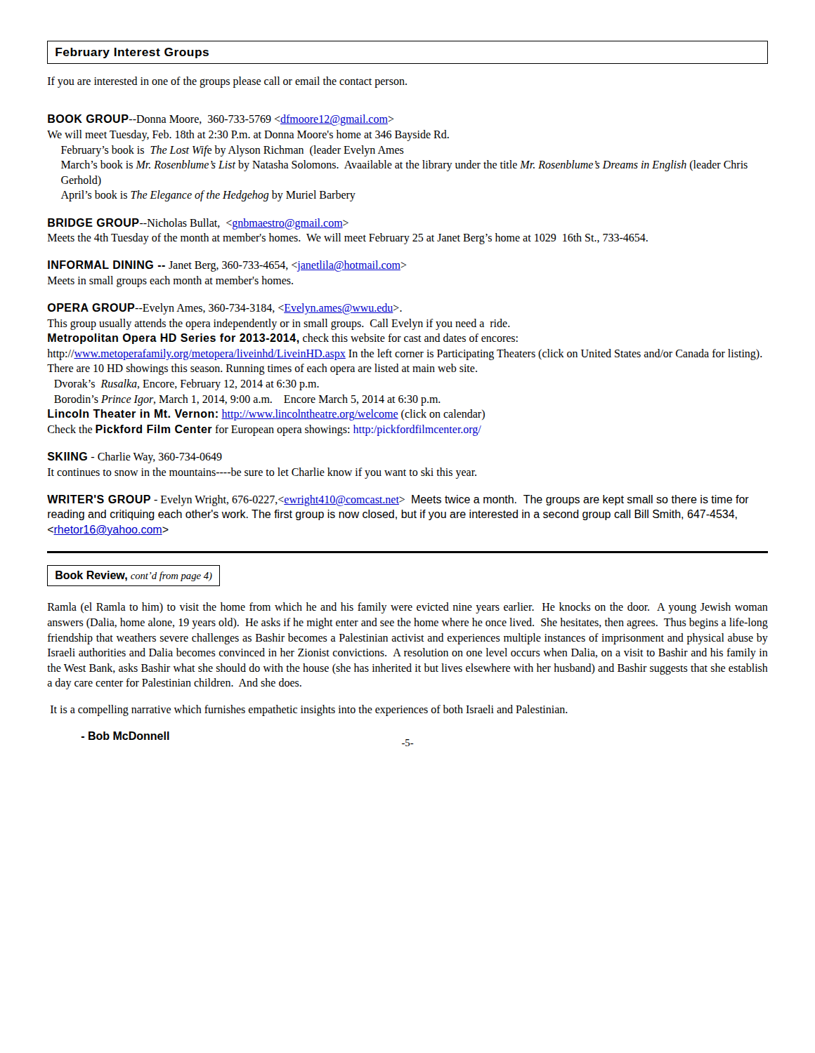February Interest Groups
If you are interested in one of the groups please call or email the contact person.
BOOK GROUP--Donna Moore, 360-733-5769 <dfmoore12@gmail.com>
We will meet Tuesday, Feb. 18th at 2:30 P.m. at Donna Moore's home at 346 Bayside Rd.
February’s book is The Lost Wife by Alyson Richman (leader Evelyn Ames
March’s book is Mr. Rosenblume’s List by Natasha Solomons. Avaailable at the library under the title Mr. Rosenblume’s Dreams in English (leader Chris Gerhold)
April’s book is The Elegance of the Hedgehog by Muriel Barbery
BRIDGE GROUP--Nicholas Bullat, <gnbmaestro@gmail.com>
Meets the 4th Tuesday of the month at member's homes. We will meet February 25 at Janet Berg’s home at 1029 16th St., 733-4654.
INFORMAL DINING -- Janet Berg, 360-733-4654, <janetlila@hotmail.com>
Meets in small groups each month at member's homes.
OPERA GROUP--Evelyn Ames, 360-734-3184, <Evelyn.ames@wwu.edu>.
This group usually attends the opera independently or in small groups. Call Evelyn if you need a ride.
Metropolitan Opera HD Series for 2013-2014, check this website for cast and dates of encores: http://www.metoperafamily.org/metopera/liveinhd/LiveinHD.aspx In the left corner is Participating Theaters (click on United States and/or Canada for listing). There are 10 HD showings this season. Running times of each opera are listed at main web site.
Dvorak’s Rusalka, Encore, February 12, 2014 at 6:30 p.m.
Borodin’s Prince Igor, March 1, 2014, 9:00 a.m. Encore March 5, 2014 at 6:30 p.m.
Lincoln Theater in Mt. Vernon: http://www.lincolntheatre.org/welcome (click on calendar)
Check the Pickford Film Center for European opera showings: http:/pickfordfilmcenter.org/
SKIING - Charlie Way, 360-734-0649
It continues to snow in the mountains----be sure to let Charlie know if you want to ski this year.
WRITER'S GROUP - Evelyn Wright, 676-0227,<ewright410@comcast.net> Meets twice a month. The groups are kept small so there is time for reading and critiquing each other's work. The first group is now closed, but if you are interested in a second group call Bill Smith, 647-4534, <rhetor16@yahoo.com>
Book Review, cont’d from page 4)
Ramla (el Ramla to him) to visit the home from which he and his family were evicted nine years earlier. He knocks on the door. A young Jewish woman answers (Dalia, home alone, 19 years old). He asks if he might enter and see the home where he once lived. She hesitates, then agrees. Thus begins a life-long friendship that weathers severe challenges as Bashir becomes a Palestinian activist and experiences multiple instances of imprisonment and physical abuse by Israeli authorities and Dalia becomes convinced in her Zionist convictions. A resolution on one level occurs when Dalia, on a visit to Bashir and his family in the West Bank, asks Bashir what she should do with the house (she has inherited it but lives elsewhere with her husband) and Bashir suggests that she establish a day care center for Palestinian children. And she does.
It is a compelling narrative which furnishes empathetic insights into the experiences of both Israeli and Palestinian.
- Bob McDonnell
-5-